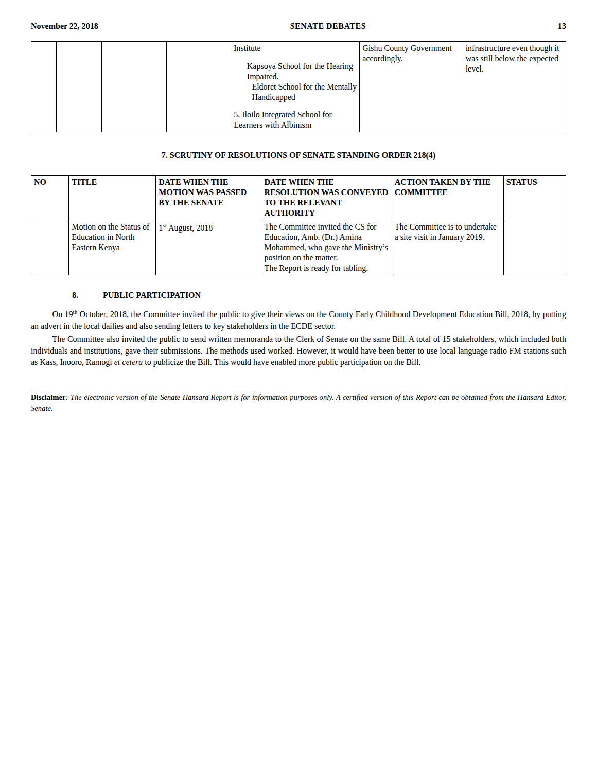November 22, 2018
SENATE DEBATES
13
| | | | | Institute Kapsoya School for the Hearing Impaired. Eldoret School for the Mentally Handicapped 5. Iloilo Integrated School for Learners with Albinism | Gishu County Government accordingly. | infrastructure even though it was still below the expected level. |
7. SCRUTINY OF RESOLUTIONS OF SENATE STANDING ORDER 218(4)
| NO | TITLE | DATE WHEN THE MOTION WAS PASSED BY THE SENATE | DATE WHEN THE RESOLUTION WAS CONVEYED TO THE RELEVANT AUTHORITY | ACTION TAKEN BY THE COMMITTEE | STATUS |
| --- | --- | --- | --- | --- | --- |
| | Motion on the Status of Education in North Eastern Kenya | 1 st August, 2018 | The Committee invited the CS for Education, Amb. (Dr.) Amina Mohammed, who gave the Ministry’s position on the matter. The Report is ready for tabling. | The Committee is to undertake a site visit in January 2019. | |
8. PUBLIC PARTICIPATION
On 19th October, 2018, the Committee invited the public to give their views on the County Early Childhood Development Education Bill, 2018, by putting an advert in the local dailies and also sending letters to key stakeholders in the ECDE sector.
The Committee also invited the public to send written memoranda to the Clerk of Senate on the same Bill. A total of 15 stakeholders, which included both individuals and institutions, gave their submissions. The methods used worked. However, it would have been better to use local language radio FM stations such as Kass, Inooro, Ramogi et cetera to publicize the Bill. This would have enabled more public participation on the Bill.
Disclaimer: The electronic version of the Senate Hansard Report is for information purposes only. A certified version of this Report can be obtained from the Hansard Editor, Senate.